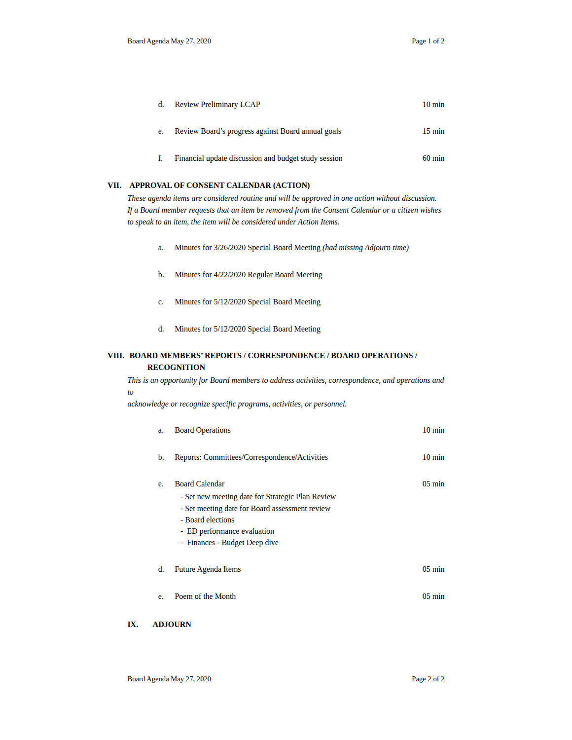Board Agenda May 27, 2020
Page 1 of 2
d.
Review Preliminary LCAP
10 min
e.
Review Board’s progress against Board annual goals
15 min
f.
Financial update discussion and budget study session
60 min
VII. APPROVAL OF CONSENT CALENDAR (ACTION)
These agenda items are considered routine and will be approved in one action without discussion.
If a Board member requests that an item be removed from the Consent Calendar or a citizen wishes
to speak to an item, the item will be considered under Action Items.
a.
Minutes for 3/26/2020 Special Board Meeting (had missing Adjourn time)
b.
Minutes for 4/22/2020 Regular Board Meeting
c.
Minutes for 5/12/2020 Special Board Meeting
d.
Minutes for 5/12/2020 Special Board Meeting
VIII. BOARD MEMBERS’ REPORTS / CORRESPONDENCE / BOARD OPERATIONS / RECOGNITION
This is an opportunity for Board members to address activities, correspondence, and operations and to
acknowledge or recognize specific programs, activities, or personnel.
a.
Board Operations
10 min
b.
Reports: Committees/Correspondence/Activities
10 min
e.
Board Calendar
- Set new meeting date for Strategic Plan Review
- Set meeting date for Board assessment review
- Board elections
- ED performance evaluation
- Finances - Budget Deep dive
05 min
d.
Future Agenda Items
05 min
e.
Poem of the Month
05 min
IX. ADJOURN
Board Agenda May 27, 2020
Page 2 of 2